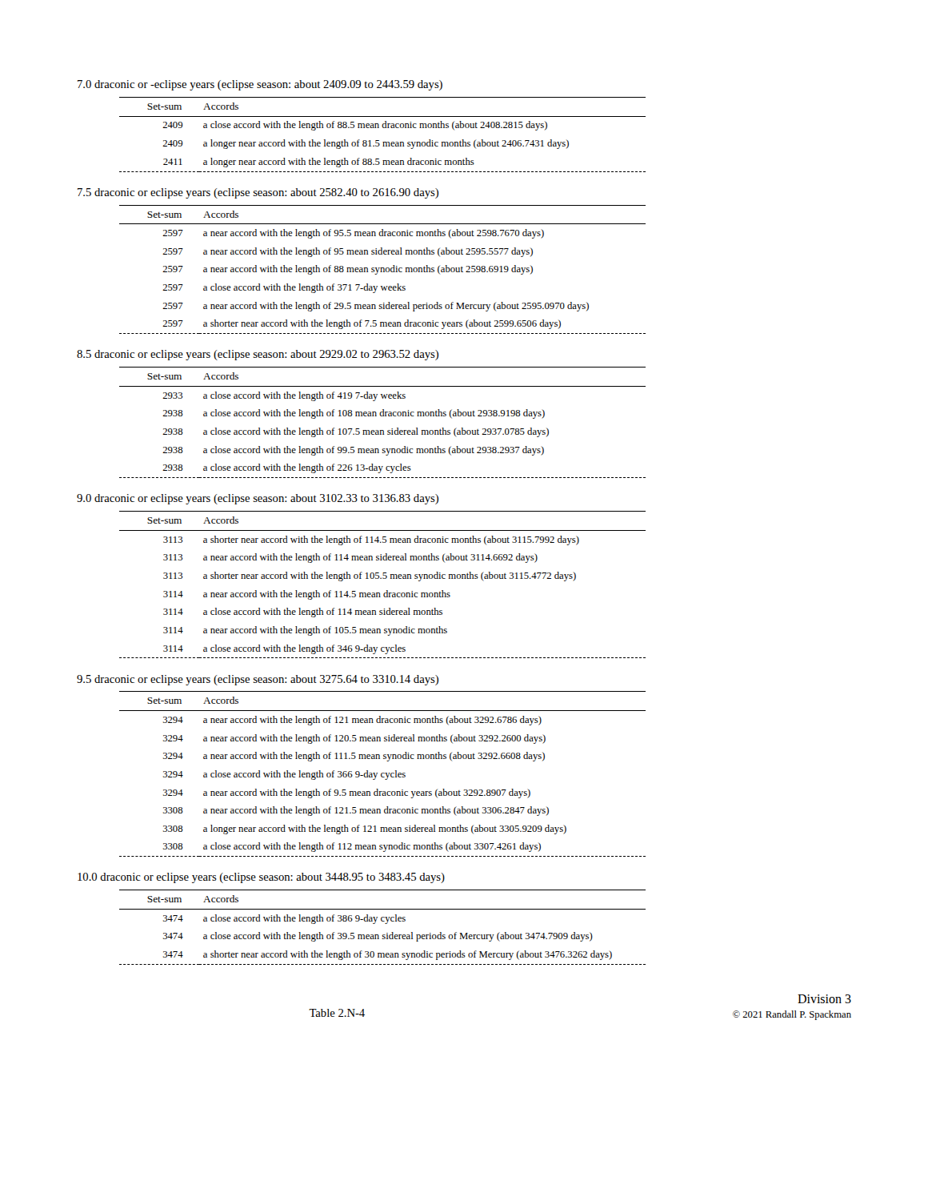7.0 draconic or -eclipse years (eclipse season: about 2409.09 to 2443.59 days)
| Set-sum | Accords |
| --- | --- |
| 2409 | a close accord with the length of 88.5 mean draconic months (about 2408.2815 days) |
| 2409 | a longer near accord with the length of 81.5 mean synodic months (about 2406.7431 days) |
| 2411 | a longer near accord with the length of 88.5 mean draconic months |
7.5 draconic or eclipse years (eclipse season: about 2582.40 to 2616.90 days)
| Set-sum | Accords |
| --- | --- |
| 2597 | a near accord with the length of 95.5 mean draconic months (about 2598.7670 days) |
| 2597 | a near accord with the length of 95 mean sidereal months (about 2595.5577 days) |
| 2597 | a near accord with the length of 88 mean synodic months (about 2598.6919 days) |
| 2597 | a close accord with the length of 371 7-day weeks |
| 2597 | a near accord with the length of 29.5 mean sidereal periods of Mercury (about 2595.0970 days) |
| 2597 | a shorter near accord with the length of 7.5 mean draconic years (about 2599.6506 days) |
8.5 draconic or eclipse years (eclipse season: about 2929.02 to 2963.52 days)
| Set-sum | Accords |
| --- | --- |
| 2933 | a close accord with the length of 419 7-day weeks |
| 2938 | a close accord with the length of 108 mean draconic months (about 2938.9198 days) |
| 2938 | a close accord with the length of 107.5 mean sidereal months (about 2937.0785 days) |
| 2938 | a close accord with the length of 99.5 mean synodic months (about 2938.2937 days) |
| 2938 | a close accord with the length of 226 13-day cycles |
9.0 draconic or eclipse years (eclipse season: about 3102.33 to 3136.83 days)
| Set-sum | Accords |
| --- | --- |
| 3113 | a shorter near accord with the length of 114.5 mean draconic months (about 3115.7992 days) |
| 3113 | a near accord with the length of 114 mean sidereal months (about 3114.6692 days) |
| 3113 | a shorter near accord with the length of 105.5 mean synodic months (about 3115.4772 days) |
| 3114 | a near accord with the length of 114.5 mean draconic months |
| 3114 | a close accord with the length of 114 mean sidereal months |
| 3114 | a near accord with the length of 105.5 mean synodic months |
| 3114 | a close accord with the length of 346 9-day cycles |
9.5 draconic or eclipse years (eclipse season: about 3275.64 to 3310.14 days)
| Set-sum | Accords |
| --- | --- |
| 3294 | a near accord with the length of 121 mean draconic months (about 3292.6786 days) |
| 3294 | a near accord with the length of 120.5 mean sidereal months (about 3292.2600 days) |
| 3294 | a near accord with the length of 111.5 mean synodic months (about 3292.6608 days) |
| 3294 | a close accord with the length of 366 9-day cycles |
| 3294 | a near accord with the length of 9.5 mean draconic years (about 3292.8907 days) |
| 3308 | a near accord with the length of 121.5 mean draconic months (about 3306.2847 days) |
| 3308 | a longer near accord with the length of 121 mean sidereal months (about 3305.9209 days) |
| 3308 | a close accord with the length of 112 mean synodic months (about 3307.4261 days) |
10.0 draconic or eclipse years (eclipse season: about 3448.95 to 3483.45 days)
| Set-sum | Accords |
| --- | --- |
| 3474 | a close accord with the length of 386 9-day cycles |
| 3474 | a close accord with the length of 39.5 mean sidereal periods of Mercury (about 3474.7909 days) |
| 3474 | a shorter near accord with the length of 30 mean synodic periods of Mercury (about 3476.3262 days) |
Table 2.N-4
Division 3
© 2021 Randall P. Spackman